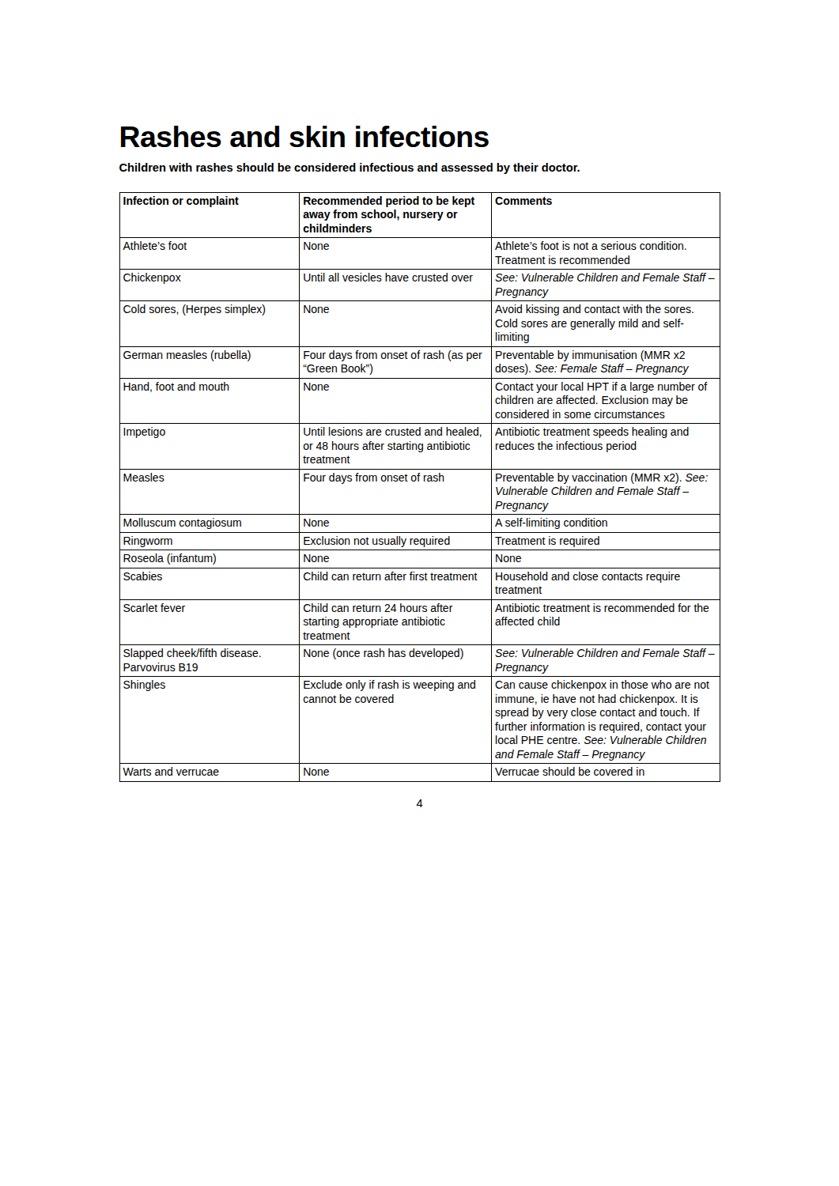Rashes and skin infections
Children with rashes should be considered infectious and assessed by their doctor.
| Infection or complaint | Recommended period to be kept away from school, nursery or childminders | Comments |
| --- | --- | --- |
| Athlete’s foot | None | Athlete’s foot is not a serious condition. Treatment is recommended |
| Chickenpox | Until all vesicles have crusted over | See: Vulnerable Children and Female Staff – Pregnancy |
| Cold sores, (Herpes simplex) | None | Avoid kissing and contact with the sores. Cold sores are generally mild and self-limiting |
| German measles (rubella) | Four days from onset of rash (as per “Green Book”) | Preventable by immunisation (MMR x2 doses). See: Female Staff – Pregnancy |
| Hand, foot and mouth | None | Contact your local HPT if a large number of children are affected. Exclusion may be considered in some circumstances |
| Impetigo | Until lesions are crusted and healed, or 48 hours after starting antibiotic treatment | Antibiotic treatment speeds healing and reduces the infectious period |
| Measles | Four days from onset of rash | Preventable by vaccination (MMR x2). See: Vulnerable Children and Female Staff – Pregnancy |
| Molluscum contagiosum | None | A self-limiting condition |
| Ringworm | Exclusion not usually required | Treatment is required |
| Roseola (infantum) | None | None |
| Scabies | Child can return after first treatment | Household and close contacts require treatment |
| Scarlet fever | Child can return 24 hours after starting appropriate antibiotic treatment | Antibiotic treatment is recommended for the affected child |
| Slapped cheek/fifth disease. Parvovirus B19 | None (once rash has developed) | See: Vulnerable Children and Female Staff – Pregnancy |
| Shingles | Exclude only if rash is weeping and cannot be covered | Can cause chickenpox in those who are not immune, ie have not had chickenpox. It is spread by very close contact and touch. If further information is required, contact your local PHE centre. See: Vulnerable Children and Female Staff – Pregnancy |
| Warts and verrucae | None | Verrucae should be covered in |
4